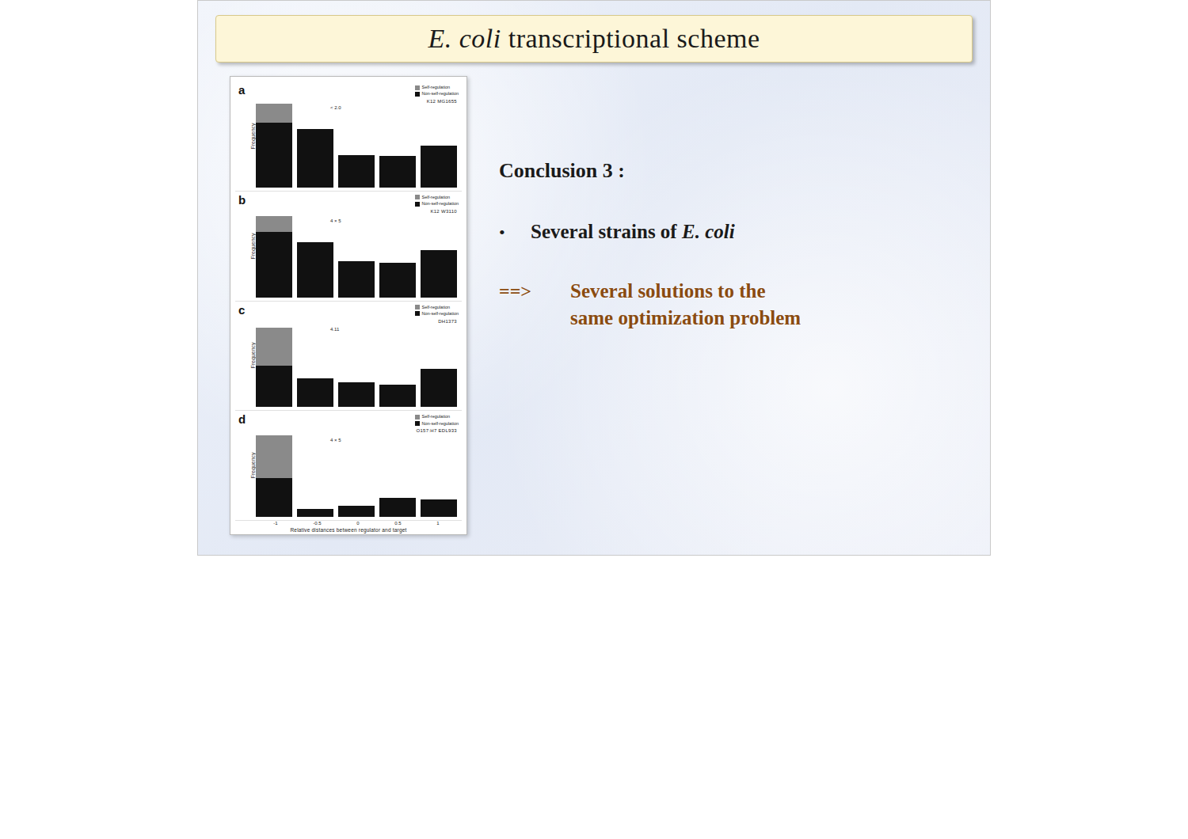E. coli transcriptional scheme
a Frequency Self-regulation
Non-self-regulation K12 MG1655 < 2.0
b Frequency Self-regulation
Non-self-regulation K12 W3110 4 × 5
c Frequency Self-regulation
Non-self-regulation DH1373 4.11
d Frequency Self-regulation
Non-self-regulation O157:H7 EDL933 4 × 5
-1-0.500.51
Relative distances between regulator and target
Conclusion 3 :
• Several strains of E. coli
==> Several solutions to the
same optimization problem